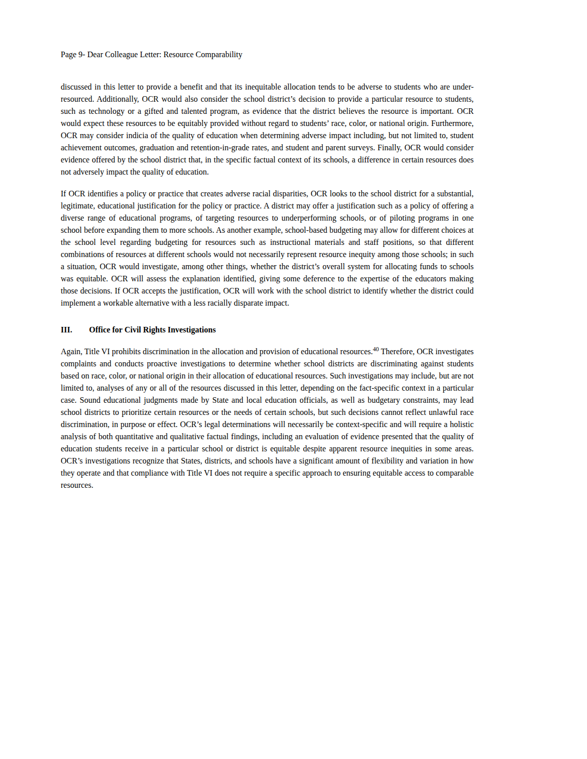Page 9- Dear Colleague Letter: Resource Comparability
discussed in this letter to provide a benefit and that its inequitable allocation tends to be adverse to students who are under-resourced. Additionally, OCR would also consider the school district’s decision to provide a particular resource to students, such as technology or a gifted and talented program, as evidence that the district believes the resource is important. OCR would expect these resources to be equitably provided without regard to students’ race, color, or national origin. Furthermore, OCR may consider indicia of the quality of education when determining adverse impact including, but not limited to, student achievement outcomes, graduation and retention-in-grade rates, and student and parent surveys. Finally, OCR would consider evidence offered by the school district that, in the specific factual context of its schools, a difference in certain resources does not adversely impact the quality of education.
If OCR identifies a policy or practice that creates adverse racial disparities, OCR looks to the school district for a substantial, legitimate, educational justification for the policy or practice. A district may offer a justification such as a policy of offering a diverse range of educational programs, of targeting resources to underperforming schools, or of piloting programs in one school before expanding them to more schools. As another example, school-based budgeting may allow for different choices at the school level regarding budgeting for resources such as instructional materials and staff positions, so that different combinations of resources at different schools would not necessarily represent resource inequity among those schools; in such a situation, OCR would investigate, among other things, whether the district’s overall system for allocating funds to schools was equitable. OCR will assess the explanation identified, giving some deference to the expertise of the educators making those decisions. If OCR accepts the justification, OCR will work with the school district to identify whether the district could implement a workable alternative with a less racially disparate impact.
III. Office for Civil Rights Investigations
Again, Title VI prohibits discrimination in the allocation and provision of educational resources.40 Therefore, OCR investigates complaints and conducts proactive investigations to determine whether school districts are discriminating against students based on race, color, or national origin in their allocation of educational resources. Such investigations may include, but are not limited to, analyses of any or all of the resources discussed in this letter, depending on the fact-specific context in a particular case. Sound educational judgments made by State and local education officials, as well as budgetary constraints, may lead school districts to prioritize certain resources or the needs of certain schools, but such decisions cannot reflect unlawful race discrimination, in purpose or effect. OCR’s legal determinations will necessarily be context-specific and will require a holistic analysis of both quantitative and qualitative factual findings, including an evaluation of evidence presented that the quality of education students receive in a particular school or district is equitable despite apparent resource inequities in some areas. OCR’s investigations recognize that States, districts, and schools have a significant amount of flexibility and variation in how they operate and that compliance with Title VI does not require a specific approach to ensuring equitable access to comparable resources.